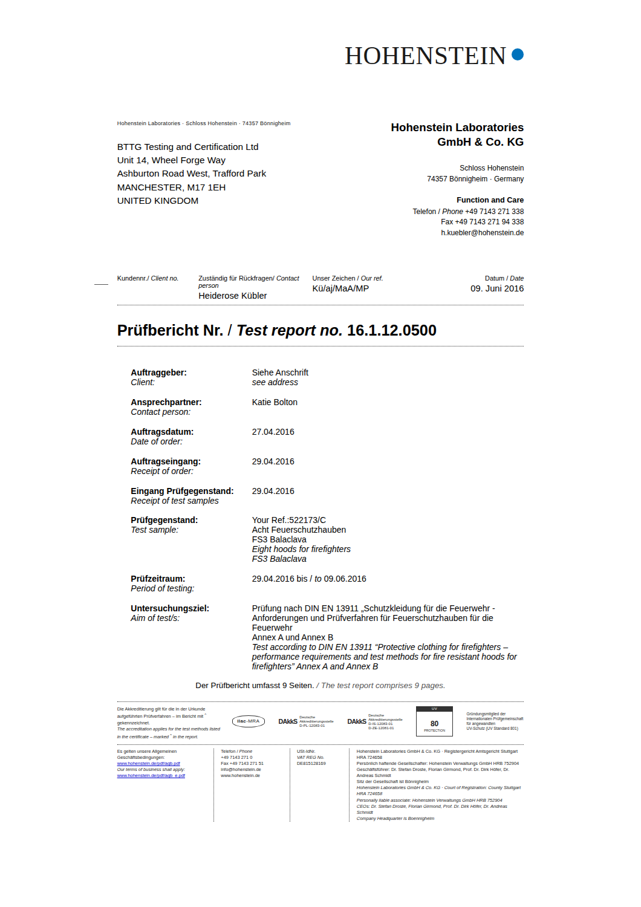HOHENSTEIN
Hohenstein Laboratories · Schloss Hohenstein · 74357 Bönnigheim
BTTG Testing and Certification Ltd
Unit 14, Wheel Forge Way
Ashburton Road West, Trafford Park
MANCHESTER, M17 1EH
UNITED KINGDOM
Hohenstein Laboratories
GmbH & Co. KG
Schloss Hohenstein
74357 Bönnigheim · Germany
Function and Care
Telefon / Phone +49 7143 271 338
Fax +49 7143 271 94 338
h.kuebler@hohenstein.de
| Kundennr./ Client no. | Zuständig für Rückfragen/ Contact person Heiderose Kübler | Unser Zeichen / Our ref. Kü/aj/MaA/MP | Datum / Date 09. Juni 2016 |
Prüfbericht Nr. / Test report no. 16.1.12.0500
| Auftraggeber: Client: | Siehe Anschrift see address |
| Ansprechpartner: Contact person: | Katie Bolton |
| Auftragsdatum: Date of order: | 27.04.2016 |
| Auftragseingang: Receipt of order: | 29.04.2016 |
| Eingang Prüfgegenstand: Receipt of test samples | 29.04.2016 |
| Prüfgegenstand: Test sample: | Your Ref.:522173/C Acht Feuerschutzhauben FS3 Balaclava Eight hoods for firefighters FS3 Balaclava |
| Prüfzeitraum: Period of testing: | 29.04.2016 bis / to 09.06.2016 |
| Untersuchungsziel: Aim of test/s: | Prüfung nach DIN EN 13911 „Schutzkleidung für die Feuerwehr - Anforderungen und Prüfverfahren für Feuerschutzhauben für die Feuerwehr Annex A und Annex B Test according to DIN EN 13911 “Protective clothing for firefighters – performance requirements and test methods for fire resistant hoods for firefighters” Annex A and Annex B |
Der Prüfbericht umfasst 9 Seiten. / The test report comprises 9 pages.
Die Akkreditierung gilt für die in der Urkunde aufgeführten Prüfverfahren – im Bericht mit ^ gekennzeichnet.
The accreditation applies for the test methods listed in the certificate – marked ^ in the report.
ilac-MRA
DAkkS Deutsche
Akkreditierungsstelle
D-PL-12083-01
DAkkS Deutsche
Akkreditierungsstelle
D-IS-12083-01
D-ZE-12081-01
UV
80
PROTECTION
Gründungsmitglied der
Internationalen Prüfgemeinschaft
für angewandten
UV-Schutz (UV Standard 801)
Es gelten unsere Allgemeinen Geschäftsbedingungen:
www.hohenstein.de/pdf/agb.pdf
Our terms of business shall apply:
www.hohenstein.de/pdf/agb_e.pdf
Telefon / Phone
+49 7143 271 0
Fax +49 7143 271 51
info@hohenstein.de
www.hohenstein.de
USt-IdNr.
VAT REG No.
DE815128169
Hohenstein Laboratories GmbH & Co. KG · Registergericht Amtsgericht Stuttgart HRA 724658
Persönlich haftende Gesellschafter: Hohenstein Verwaltungs GmbH HRB 752904
Geschäftsführer: Dr. Stefan Droste, Florian Girmond, Prof. Dr. Dirk Höfer, Dr. Andreas Schmidt
Sitz der Gesellschaft ist Bönnigheim
Hohenstein Laboratories GmbH & Co. KG · Court of Registration: County Stuttgart HRA 724658
Personally liable associate: Hohenstein Verwaltungs GmbH HRB 752904
CEOs: Dr. Stefan Droste, Florian Girmond, Prof. Dr. Dirk Höfer, Dr. Andreas Schmidt
Company Headquarter is Boennigheim